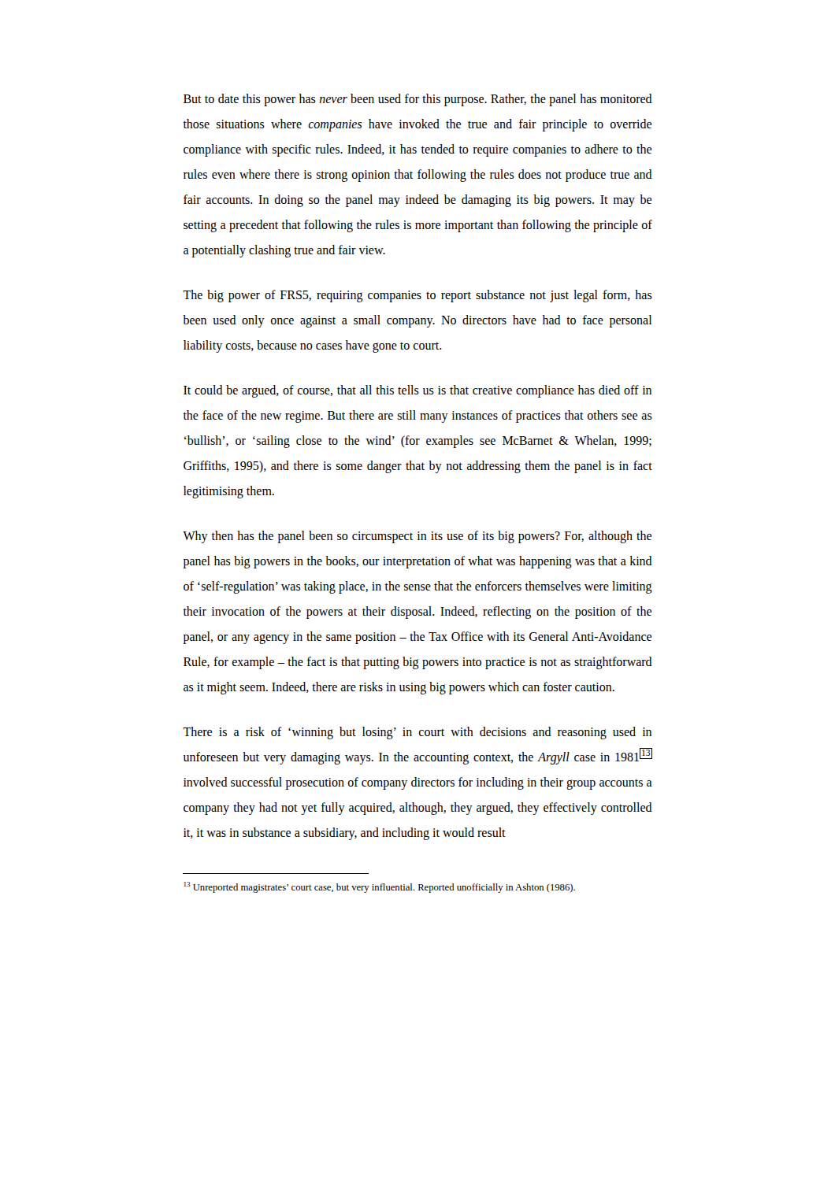But to date this power has never been used for this purpose. Rather, the panel has monitored those situations where companies have invoked the true and fair principle to override compliance with specific rules. Indeed, it has tended to require companies to adhere to the rules even where there is strong opinion that following the rules does not produce true and fair accounts. In doing so the panel may indeed be damaging its big powers. It may be setting a precedent that following the rules is more important than following the principle of a potentially clashing true and fair view.
The big power of FRS5, requiring companies to report substance not just legal form, has been used only once against a small company. No directors have had to face personal liability costs, because no cases have gone to court.
It could be argued, of course, that all this tells us is that creative compliance has died off in the face of the new regime. But there are still many instances of practices that others see as ‘bullish’, or ‘sailing close to the wind’ (for examples see McBarnet & Whelan, 1999; Griffiths, 1995), and there is some danger that by not addressing them the panel is in fact legitimising them.
Why then has the panel been so circumspect in its use of its big powers? For, although the panel has big powers in the books, our interpretation of what was happening was that a kind of ‘self-regulation’ was taking place, in the sense that the enforcers themselves were limiting their invocation of the powers at their disposal. Indeed, reflecting on the position of the panel, or any agency in the same position – the Tax Office with its General Anti-Avoidance Rule, for example – the fact is that putting big powers into practice is not as straightforward as it might seem. Indeed, there are risks in using big powers which can foster caution.
There is a risk of ‘winning but losing’ in court with decisions and reasoning used in unforeseen but very damaging ways. In the accounting context, the Argyll case in 198113 involved successful prosecution of company directors for including in their group accounts a company they had not yet fully acquired, although, they argued, they effectively controlled it, it was in substance a subsidiary, and including it would result
13 Unreported magistrates’ court case, but very influential. Reported unofficially in Ashton (1986).